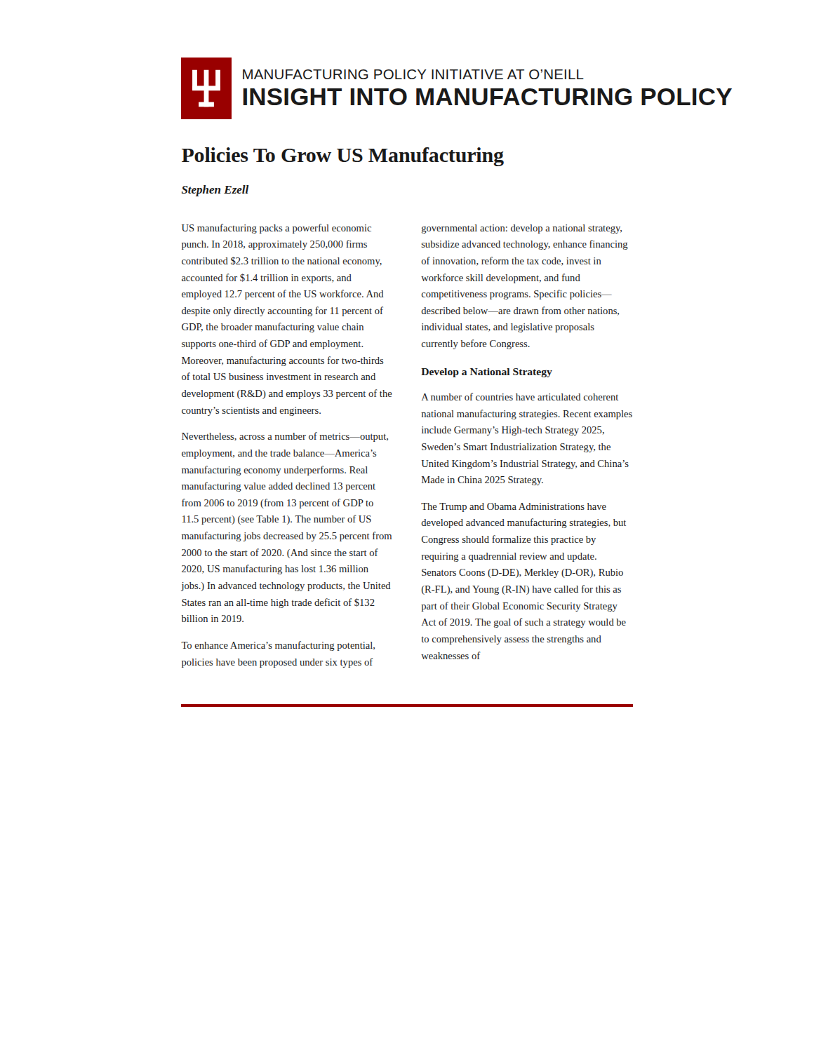MANUFACTURING POLICY INITIATIVE AT O’NEILL
INSIGHT INTO MANUFACTURING POLICY
Policies To Grow US Manufacturing
Stephen Ezell
US manufacturing packs a powerful economic punch. In 2018, approximately 250,000 firms contributed $2.3 trillion to the national economy, accounted for $1.4 trillion in exports, and employed 12.7 percent of the US workforce. And despite only directly accounting for 11 percent of GDP, the broader manufacturing value chain supports one-third of GDP and employment. Moreover, manufacturing accounts for two-thirds of total US business investment in research and development (R&D) and employs 33 percent of the country’s scientists and engineers.
Nevertheless, across a number of metrics—output, employment, and the trade balance—America’s manufacturing economy underperforms. Real manufacturing value added declined 13 percent from 2006 to 2019 (from 13 percent of GDP to 11.5 percent) (see Table 1). The number of US manufacturing jobs decreased by 25.5 percent from 2000 to the start of 2020. (And since the start of 2020, US manufacturing has lost 1.36 million jobs.) In advanced technology products, the United States ran an all-time high trade deficit of $132 billion in 2019.
To enhance America’s manufacturing potential, policies have been proposed under six types of governmental action: develop a national strategy, subsidize advanced technology, enhance financing of innovation, reform the tax code, invest in workforce skill development, and fund competitiveness programs. Specific policies—described below—are drawn from other nations, individual states, and legislative proposals currently before Congress.
Develop a National Strategy
A number of countries have articulated coherent national manufacturing strategies. Recent examples include Germany’s High-tech Strategy 2025, Sweden’s Smart Industrialization Strategy, the United Kingdom’s Industrial Strategy, and China’s Made in China 2025 Strategy.
The Trump and Obama Administrations have developed advanced manufacturing strategies, but Congress should formalize this practice by requiring a quadrennial review and update. Senators Coons (D-DE), Merkley (D-OR), Rubio (R-FL), and Young (R-IN) have called for this as part of their Global Economic Security Strategy Act of 2019. The goal of such a strategy would be to comprehensively assess the strengths and weaknesses of